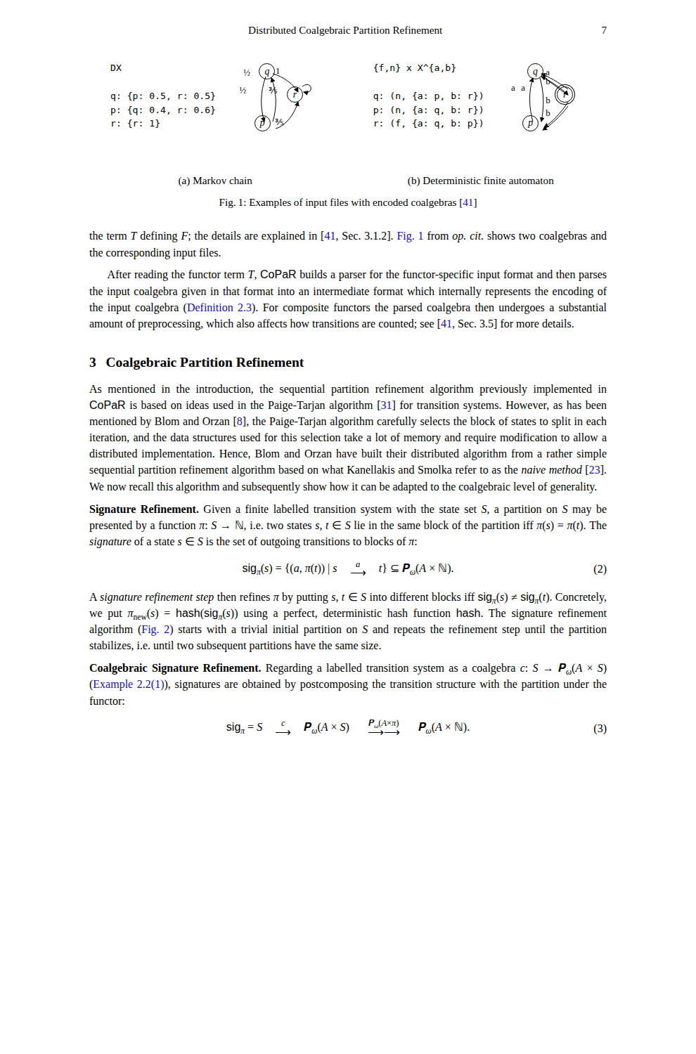Distributed Coalgebraic Partition Refinement 7
DX q: {p: 0.5, r: 0.5} p: {q: 0.4, r: 0.6} r: {r: 1}
q
r
p
½ ½ ⅗ 1 ⅗
(a) Markov chain
{f,n} x X^{a,b} q: (n, {a: p, b: r}) p: (n, {a: q, b: r}) r: (f, {a: q, b: p})
q
r
p
a b a a b b
(b) Deterministic finite automaton
Fig. 1: Examples of input files with encoded coalgebras [41]
the term T defining F; the details are explained in [41, Sec. 3.1.2]. Fig. 1 from op. cit. shows two coalgebras and the corresponding input files.
After reading the functor term T, CoPaR builds a parser for the functor-specific input format and then parses the input coalgebra given in that format into an intermediate format which internally represents the encoding of the input coalgebra (Definition 2.3). For composite functors the parsed coalgebra then undergoes a substantial amount of preprocessing, which also affects how transitions are counted; see [41, Sec. 3.5] for more details.
3 Coalgebraic Partition Refinement
As mentioned in the introduction, the sequential partition refinement algorithm previously implemented in CoPaR is based on ideas used in the Paige-Tarjan algorithm [31] for transition systems. However, as has been mentioned by Blom and Orzan [8], the Paige-Tarjan algorithm carefully selects the block of states to split in each iteration, and the data structures used for this selection take a lot of memory and require modification to allow a distributed implementation. Hence, Blom and Orzan have built their distributed algorithm from a rather simple sequential partition refinement algorithm based on what Kanellakis and Smolka refer to as the naive method [23]. We now recall this algorithm and subsequently show how it can be adapted to the coalgebraic level of generality.
Signature Refinement. Given a finite labelled transition system with the state set S, a partition on S may be presented by a function π: S → ℕ, i.e. two states s, t ∈ S lie in the same block of the partition iff π(s) = π(t). The signature of a state s ∈ S is the set of outgoing transitions to blocks of π:
sigπ(s) = {(a, π(t)) | s a⟶ t} ⊆ 𝑷ω(A × ℕ).
(2)
A signature refinement step then refines π by putting s, t ∈ S into different blocks iff sigπ(s) ≠ sigπ(t). Concretely, we put πnew(s) = hash(sigπ(s)) using a perfect, deterministic hash function hash. The signature refinement algorithm (Fig. 2) starts with a trivial initial partition on S and repeats the refinement step until the partition stabilizes, i.e. until two subsequent partitions have the same size.
Coalgebraic Signature Refinement. Regarding a labelled transition system as a coalgebra c: S → 𝑷ω(A × S) (Example 2.2(1)), signatures are obtained by postcomposing the transition structure with the partition under the functor:
sigπ = S c⟶ 𝑷ω(A × S) 𝑷ω(A×π)⟶⟶ 𝑷ω(A × ℕ).
(3)